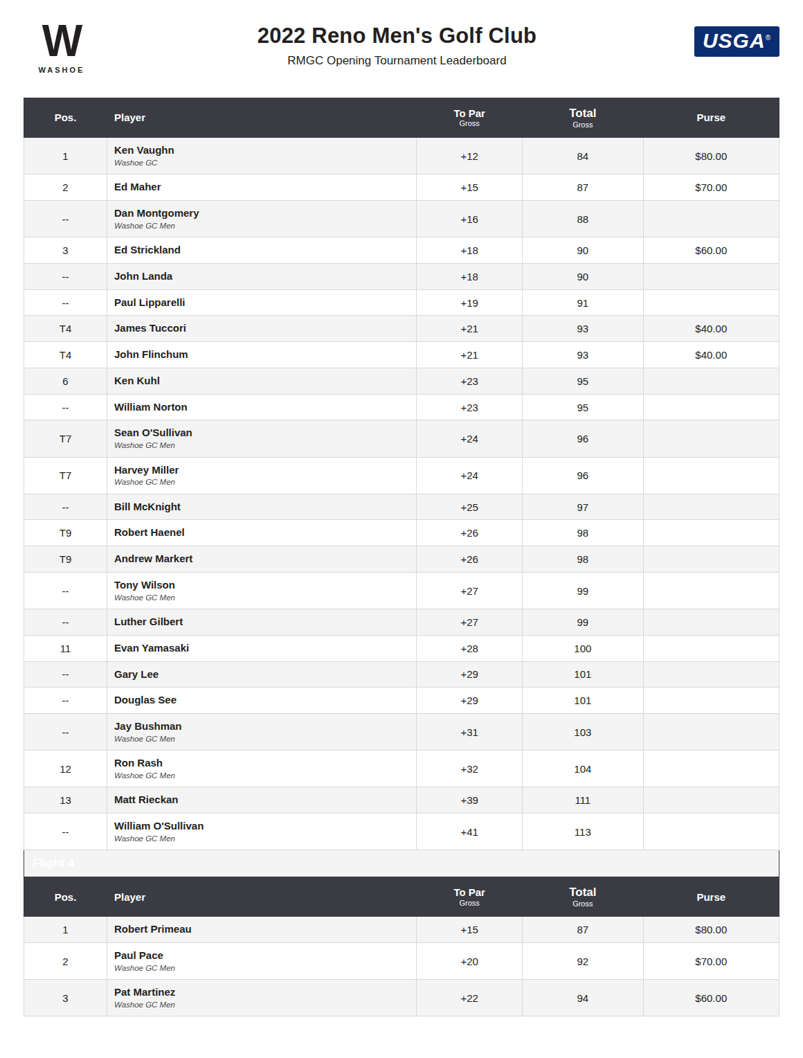W WASHOE
2022 Reno Men's Golf Club
RMGC Opening Tournament Leaderboard
USGA®
| Pos. | Player | To Par Gross | Total Gross | Purse |
| --- | --- | --- | --- | --- |
| 1 | Ken Vaughn Washoe GC | +12 | 84 | $80.00 |
| 2 | Ed Maher | +15 | 87 | $70.00 |
| -- | Dan Montgomery Washoe GC Men | +16 | 88 | |
| 3 | Ed Strickland | +18 | 90 | $60.00 |
| -- | John Landa | +18 | 90 | |
| -- | Paul Lipparelli | +19 | 91 | |
| T4 | James Tuccori | +21 | 93 | $40.00 |
| T4 | John Flinchum | +21 | 93 | $40.00 |
| 6 | Ken Kuhl | +23 | 95 | |
| -- | William Norton | +23 | 95 | |
| T7 | Sean O'Sullivan Washoe GC Men | +24 | 96 | |
| T7 | Harvey Miller Washoe GC Men | +24 | 96 | |
| -- | Bill McKnight | +25 | 97 | |
| T9 | Robert Haenel | +26 | 98 | |
| T9 | Andrew Markert | +26 | 98 | |
| -- | Tony Wilson Washoe GC Men | +27 | 99 | |
| -- | Luther Gilbert | +27 | 99 | |
| 11 | Evan Yamasaki | +28 | 100 | |
| -- | Gary Lee | +29 | 101 | |
| -- | Douglas See | +29 | 101 | |
| -- | Jay Bushman Washoe GC Men | +31 | 103 | |
| 12 | Ron Rash Washoe GC Men | +32 | 104 | |
| 13 | Matt Rieckan | +39 | 111 | |
| -- | William O'Sullivan Washoe GC Men | +41 | 113 | |
| Flight 4 |
| Pos. | Player | To Par Gross | Total Gross | Purse |
| 1 | Robert Primeau | +15 | 87 | $80.00 |
| 2 | Paul Pace Washoe GC Men | +20 | 92 | $70.00 |
| 3 | Pat Martinez Washoe GC Men | +22 | 94 | $60.00 |